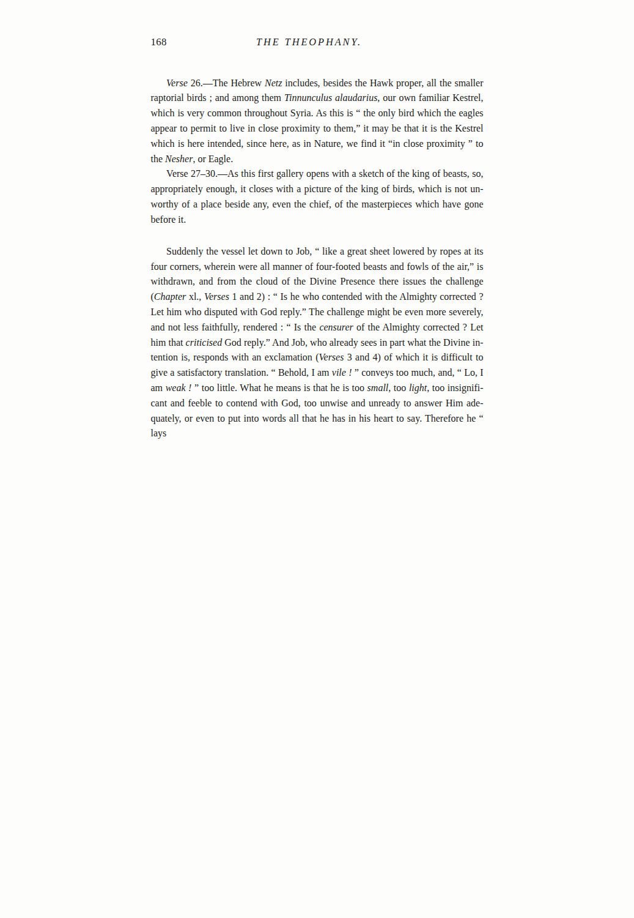168 The Theophany.
Verse 26.—The Hebrew Netz includes, besides the Hawk proper, all the smaller raptorial birds ; and among them Tinnunculus alaudarius, our own familiar Kestrel, which is very common throughout Syria. As this is “ the only bird which the eagles appear to permit to live in close proximity to them,” it may be that it is the Kestrel which is here intended, since here, as in Nature, we find it “in close proximity ” to the Nesher, or Eagle.
Verse 27–30.—As this first gallery opens with a sketch of the king of beasts, so, appropriately enough, it closes with a picture of the king of birds, which is not unworthy of a place beside any, even the chief, of the masterpieces which have gone before it.
Suddenly the vessel let down to Job, “ like a great sheet lowered by ropes at its four corners, wherein were all manner of four-footed beasts and fowls of the air,” is withdrawn, and from the cloud of the Divine Presence there issues the challenge (Chapter xl., Verses 1 and 2) : “ Is he who contended with the Almighty corrected ? Let him who disputed with God reply.” The challenge might be even more severely, and not less faithfully, rendered : “ Is the censurer of the Almighty corrected ? Let him that criticised God reply.” And Job, who already sees in part what the Divine intention is, responds with an exclamation (Verses 3 and 4) of which it is difficult to give a satisfactory translation. “ Behold, I am vile ! ” conveys too much, and, “ Lo, I am weak ! ” too little. What he means is that he is too small, too light, too insignificant and feeble to contend with God, too unwise and unready to answer Him adequately, or even to put into words all that he has in his heart to say. Therefore he “ lays